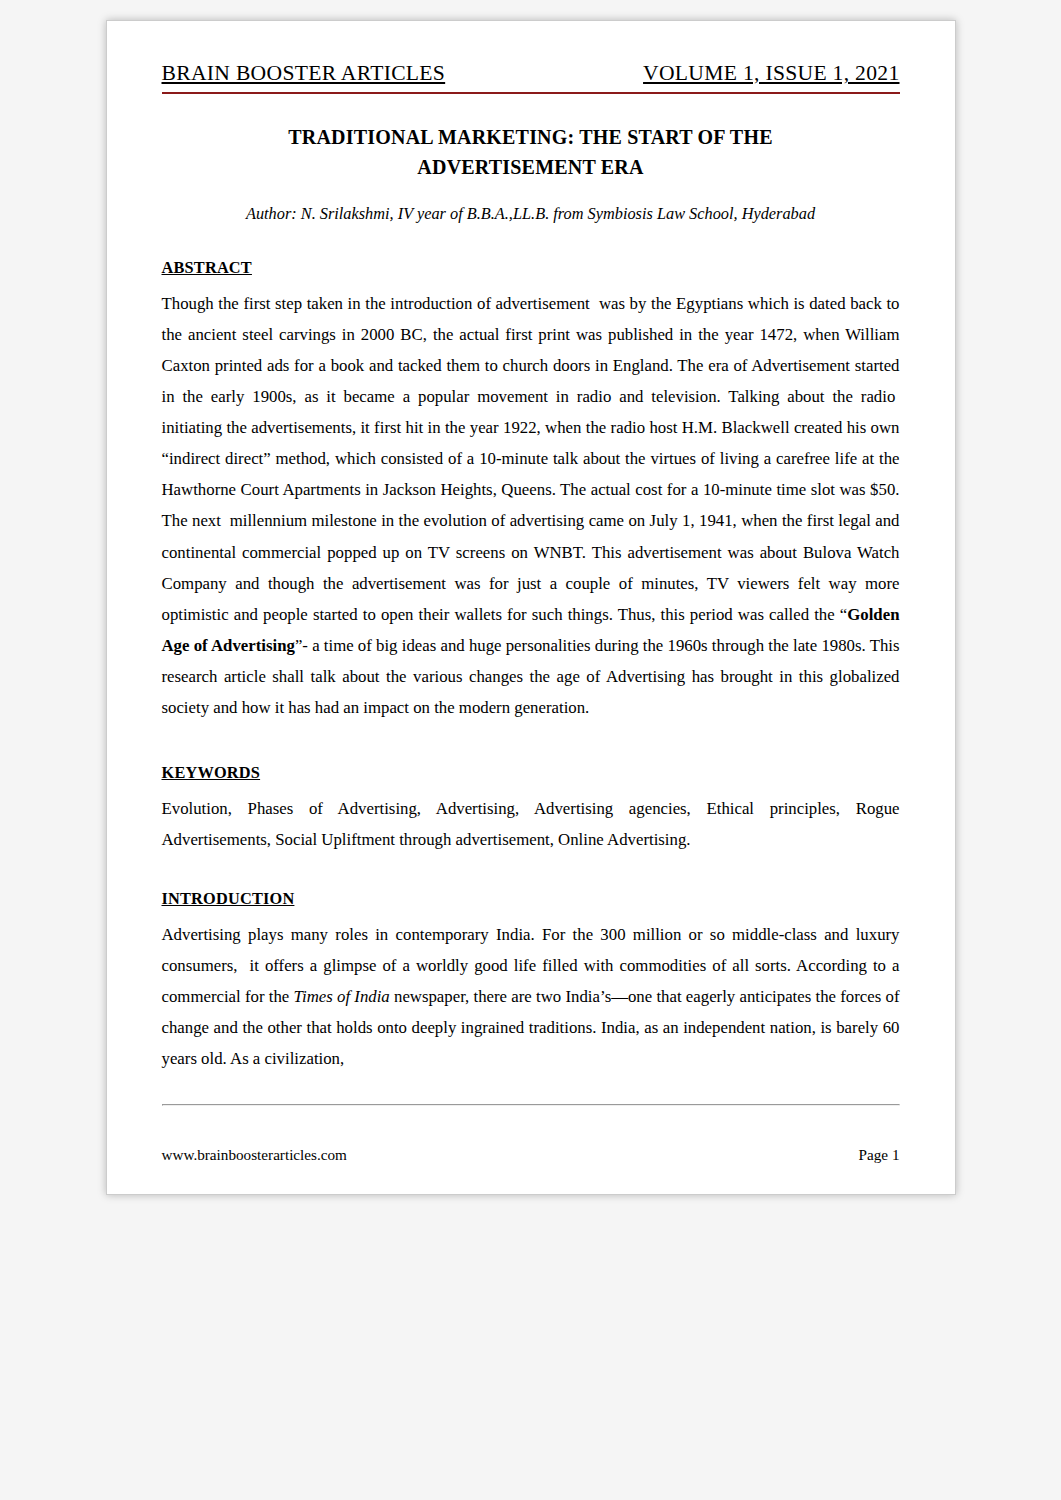BRAIN BOOSTER ARTICLES VOLUME 1, ISSUE 1, 2021
Traditional Marketing: The Start of the
Advertisement Era
Author: N. Srilakshmi, IV year of B.B.A.,LL.B. from Symbiosis Law School, Hyderabad
Abstract
Though the first step taken in the introduction of advertisement was by the Egyptians which is dated back to the ancient steel carvings in 2000 BC, the actual first print was published in the year 1472, when William Caxton printed ads for a book and tacked them to church doors in England. The era of Advertisement started in the early 1900s, as it became a popular movement in radio and television. Talking about the radio initiating the advertisements, it first hit in the year 1922, when the radio host H.M. Blackwell created his own “indirect direct” method, which consisted of a 10-minute talk about the virtues of living a carefree life at the Hawthorne Court Apartments in Jackson Heights, Queens. The actual cost for a 10-minute time slot was $50. The next millennium milestone in the evolution of advertising came on July 1, 1941, when the first legal and continental commercial popped up on TV screens on WNBT. This advertisement was about Bulova Watch Company and though the advertisement was for just a couple of minutes, TV viewers felt way more optimistic and people started to open their wallets for such things. Thus, this period was called the “Golden Age of Advertising”- a time of big ideas and huge personalities during the 1960s through the late 1980s. This research article shall talk about the various changes the age of Advertising has brought in this globalized society and how it has had an impact on the modern generation.
Keywords
Evolution, Phases of Advertising, Advertising, Advertising agencies, Ethical principles, Rogue Advertisements, Social Upliftment through advertisement, Online Advertising.
Introduction
Advertising plays many roles in contemporary India. For the 300 million or so middle-class and luxury consumers, it offers a glimpse of a worldly good life filled with commodities of all sorts. According to a commercial for the Times of India newspaper, there are two India’s—one that eagerly anticipates the forces of change and the other that holds onto deeply ingrained traditions. India, as an independent nation, is barely 60 years old. As a civilization,
www.brainboosterarticles.com Page 1